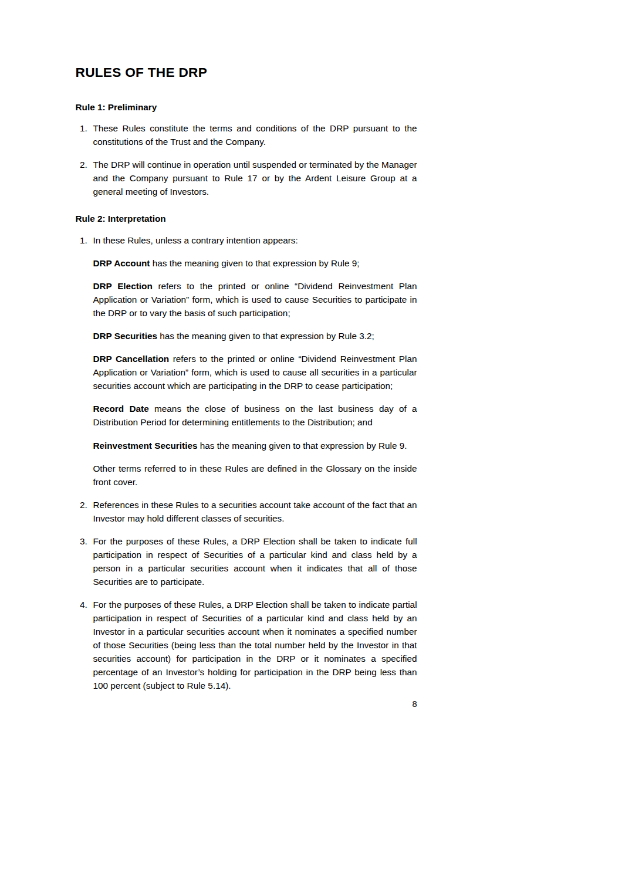For personal use only
RULES OF THE DRP
Rule 1: Preliminary
These Rules constitute the terms and conditions of the DRP pursuant to the constitutions of the Trust and the Company.
The DRP will continue in operation until suspended or terminated by the Manager and the Company pursuant to Rule 17 or by the Ardent Leisure Group at a general meeting of Investors.
Rule 2: Interpretation
In these Rules, unless a contrary intention appears:
DRP Account has the meaning given to that expression by Rule 9;
DRP Election refers to the printed or online “Dividend Reinvestment Plan Application or Variation” form, which is used to cause Securities to participate in the DRP or to vary the basis of such participation;
DRP Securities has the meaning given to that expression by Rule 3.2;
DRP Cancellation refers to the printed or online “Dividend Reinvestment Plan Application or Variation” form, which is used to cause all securities in a particular securities account which are participating in the DRP to cease participation;
Record Date means the close of business on the last business day of a Distribution Period for determining entitlements to the Distribution; and
Reinvestment Securities has the meaning given to that expression by Rule 9.
Other terms referred to in these Rules are defined in the Glossary on the inside front cover.
References in these Rules to a securities account take account of the fact that an Investor may hold different classes of securities.
For the purposes of these Rules, a DRP Election shall be taken to indicate full participation in respect of Securities of a particular kind and class held by a person in a particular securities account when it indicates that all of those Securities are to participate.
For the purposes of these Rules, a DRP Election shall be taken to indicate partial participation in respect of Securities of a particular kind and class held by an Investor in a particular securities account when it nominates a specified number of those Securities (being less than the total number held by the Investor in that securities account) for participation in the DRP or it nominates a specified percentage of an Investor’s holding for participation in the DRP being less than 100 percent (subject to Rule 5.14).
8